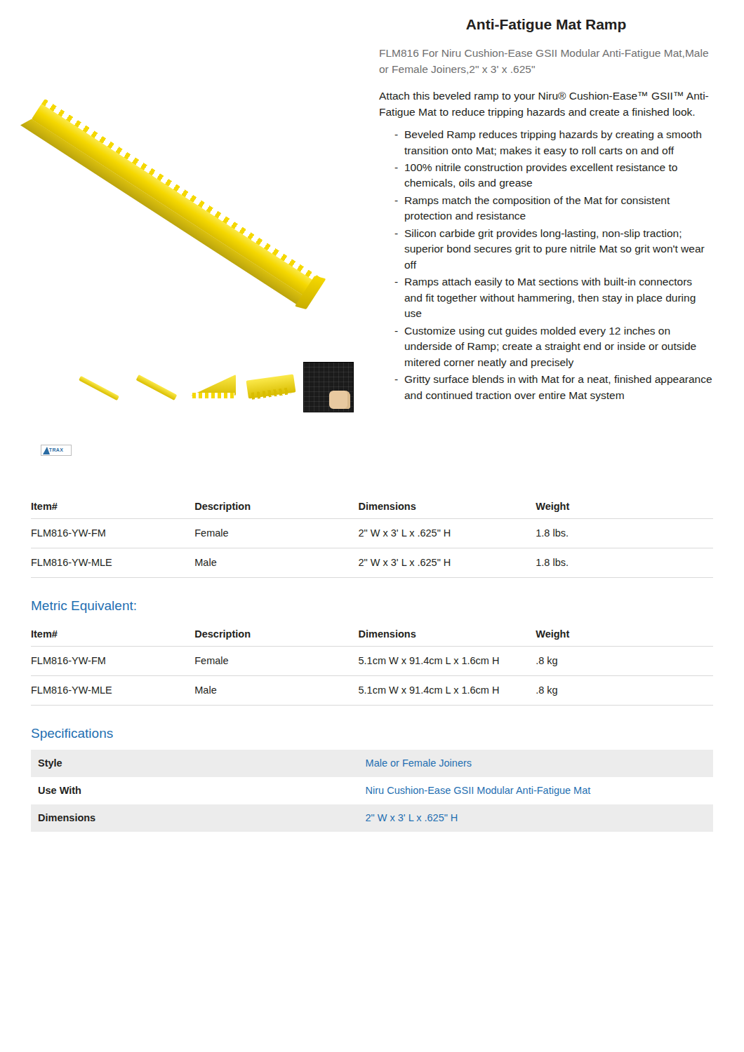TRAX
Anti-Fatigue Mat Ramp
FLM816 For Niru Cushion-Ease GSII Modular Anti-Fatigue Mat,Male or Female Joiners,2" x 3' x .625"
Attach this beveled ramp to your Niru® Cushion-Ease™ GSII™ Anti-Fatigue Mat to reduce tripping hazards and create a finished look.
Beveled Ramp reduces tripping hazards by creating a smooth transition onto Mat; makes it easy to roll carts on and off
100% nitrile construction provides excellent resistance to chemicals, oils and grease
Ramps match the composition of the Mat for consistent protection and resistance
Silicon carbide grit provides long-lasting, non-slip traction; superior bond secures grit to pure nitrile Mat so grit won't wear off
Ramps attach easily to Mat sections with built-in connectors and fit together without hammering, then stay in place during use
Customize using cut guides molded every 12 inches on underside of Ramp; create a straight end or inside or outside mitered corner neatly and precisely
Gritty surface blends in with Mat for a neat, finished appearance and continued traction over entire Mat system
| Item# | Description | Dimensions | Weight |
| --- | --- | --- | --- |
| FLM816-YW-FM | Female | 2" W x 3' L x .625" H | 1.8 lbs. |
| FLM816-YW-MLE | Male | 2" W x 3' L x .625" H | 1.8 lbs. |
Metric Equivalent:
| Item# | Description | Dimensions | Weight |
| --- | --- | --- | --- |
| FLM816-YW-FM | Female | 5.1cm W x 91.4cm L x 1.6cm H | .8 kg |
| FLM816-YW-MLE | Male | 5.1cm W x 91.4cm L x 1.6cm H | .8 kg |
Specifications
| Style | Male or Female Joiners |
| Use With | Niru Cushion-Ease GSII Modular Anti-Fatigue Mat |
| Dimensions | 2" W x 3' L x .625" H |